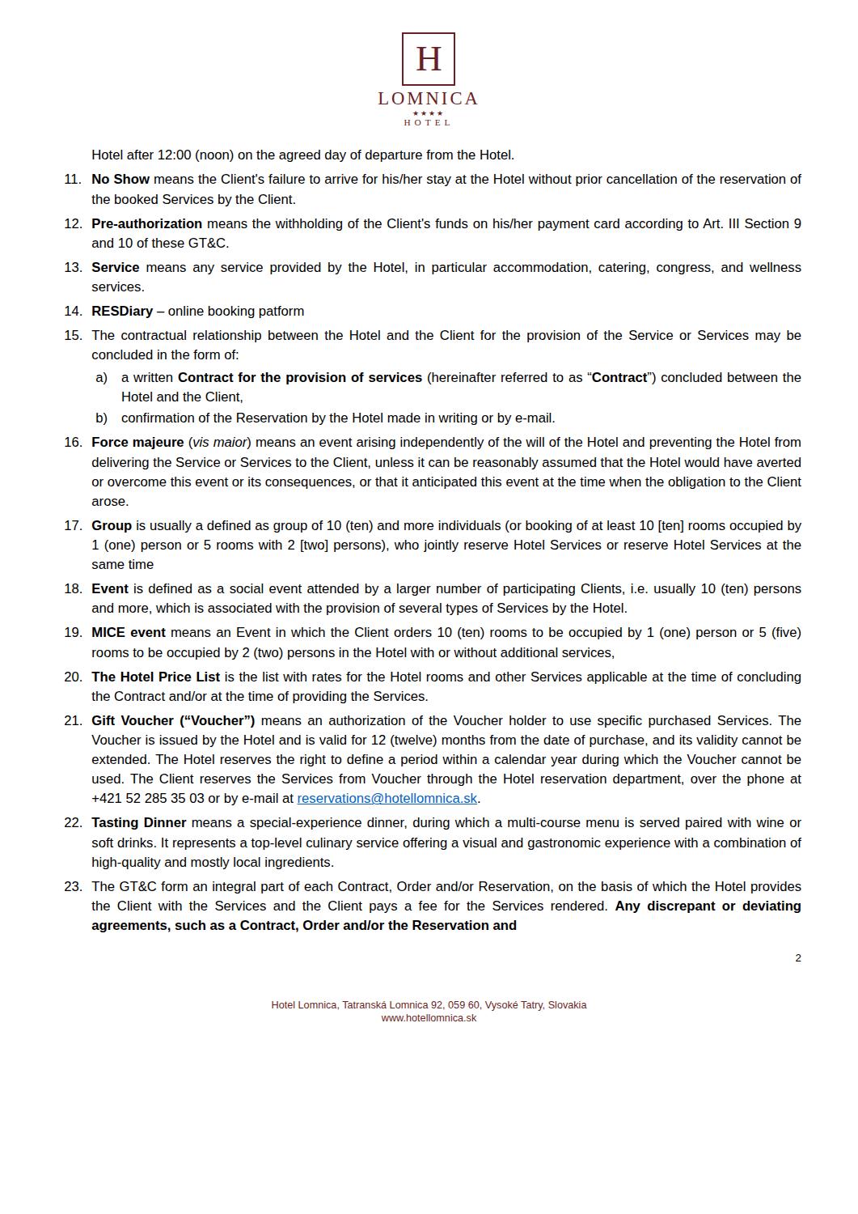H
LOMNICA
★★★★
HOTEL
Hotel after 12:00 (noon) on the agreed day of departure from the Hotel.
No Show means the Client's failure to arrive for his/her stay at the Hotel without prior cancellation of the reservation of the booked Services by the Client.
Pre-authorization means the withholding of the Client's funds on his/her payment card according to Art. III Section 9 and 10 of these GT&C.
Service means any service provided by the Hotel, in particular accommodation, catering, congress, and wellness services.
RESDiary – online booking patform
The contractual relationship between the Hotel and the Client for the provision of the Service or Services may be concluded in the form of:
a written Contract for the provision of services (hereinafter referred to as “Contract”) concluded between the Hotel and the Client,
confirmation of the Reservation by the Hotel made in writing or by e-mail.
Force majeure (vis maior) means an event arising independently of the will of the Hotel and preventing the Hotel from delivering the Service or Services to the Client, unless it can be reasonably assumed that the Hotel would have averted or overcome this event or its consequences, or that it anticipated this event at the time when the obligation to the Client arose.
Group is usually a defined as group of 10 (ten) and more individuals (or booking of at least 10 [ten] rooms occupied by 1 (one) person or 5 rooms with 2 [two] persons), who jointly reserve Hotel Services or reserve Hotel Services at the same time
Event is defined as a social event attended by a larger number of participating Clients, i.e. usually 10 (ten) persons and more, which is associated with the provision of several types of Services by the Hotel.
MICE event means an Event in which the Client orders 10 (ten) rooms to be occupied by 1 (one) person or 5 (five) rooms to be occupied by 2 (two) persons in the Hotel with or without additional services,
The Hotel Price List is the list with rates for the Hotel rooms and other Services applicable at the time of concluding the Contract and/or at the time of providing the Services.
Gift Voucher (“Voucher”) means an authorization of the Voucher holder to use specific purchased Services. The Voucher is issued by the Hotel and is valid for 12 (twelve) months from the date of purchase, and its validity cannot be extended. The Hotel reserves the right to define a period within a calendar year during which the Voucher cannot be used. The Client reserves the Services from Voucher through the Hotel reservation department, over the phone at +421 52 285 35 03 or by e-mail at reservations@hotellomnica.sk.
Tasting Dinner means a special-experience dinner, during which a multi-course menu is served paired with wine or soft drinks. It represents a top-level culinary service offering a visual and gastronomic experience with a combination of high-quality and mostly local ingredients.
The GT&C form an integral part of each Contract, Order and/or Reservation, on the basis of which the Hotel provides the Client with the Services and the Client pays a fee for the Services rendered. Any discrepant or deviating agreements, such as a Contract, Order and/or the Reservation and
2
Hotel Lomnica, Tatranská Lomnica 92, 059 60, Vysoké Tatry, Slovakia
www.hotellomnica.sk